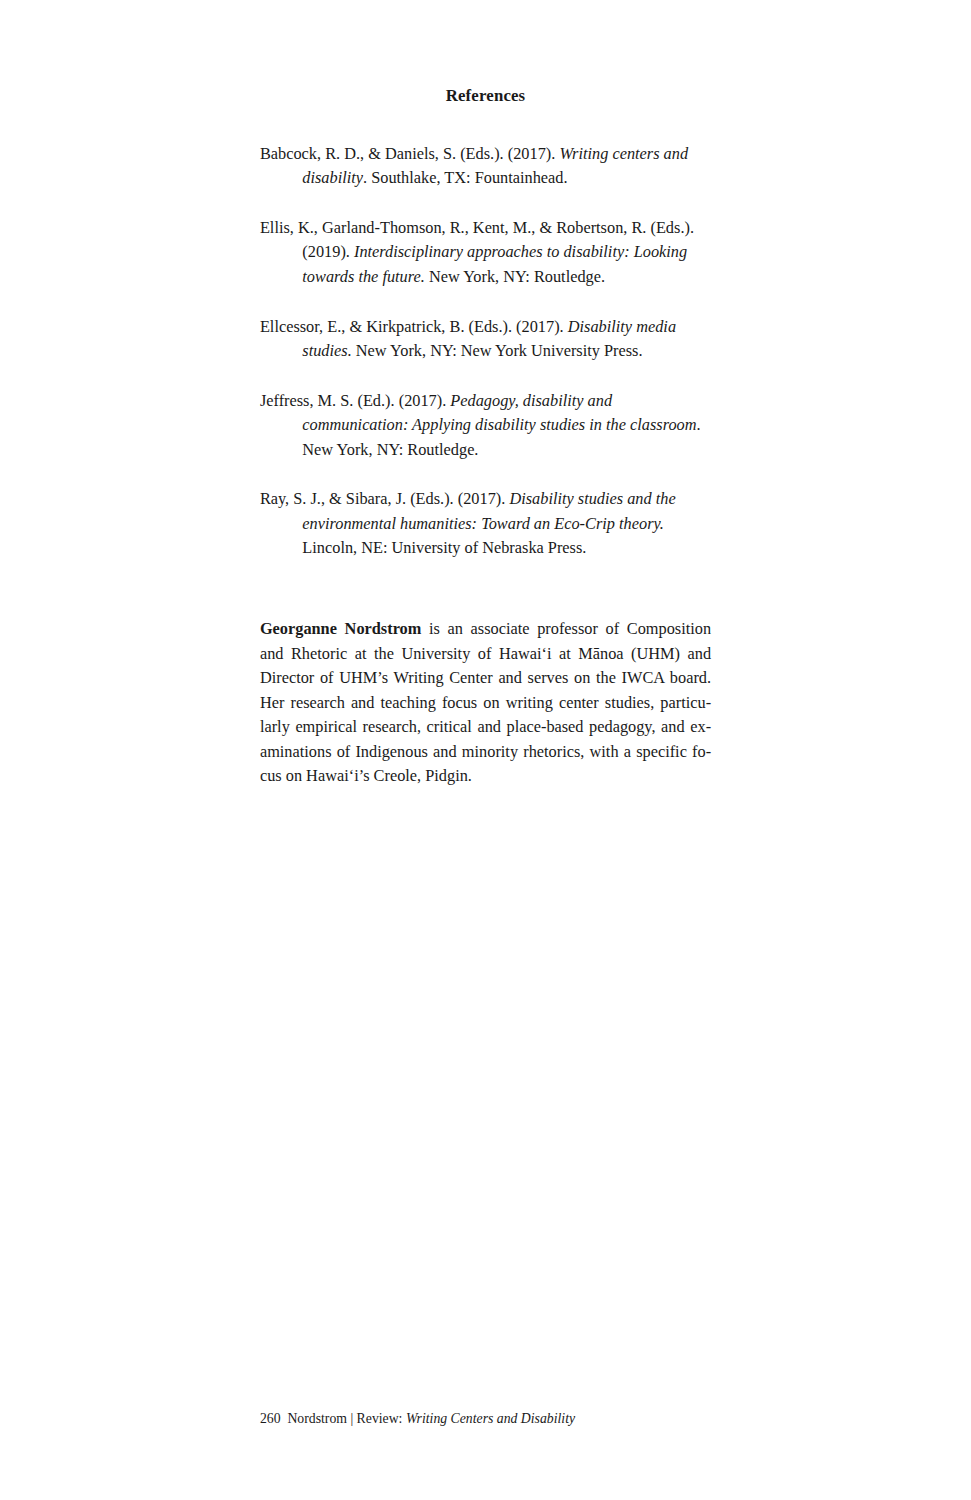References
Babcock, R. D., & Daniels, S. (Eds.). (2017). Writing centers and disability. Southlake, TX: Fountainhead.
Ellis, K., Garland-Thomson, R., Kent, M., & Robertson, R. (Eds.). (2019). Interdisciplinary approaches to disability: Looking towards the future. New York, NY: Routledge.
Ellcessor, E., & Kirkpatrick, B. (Eds.). (2017). Disability media studies. New York, NY: New York University Press.
Jeffress, M. S. (Ed.). (2017). Pedagogy, disability and communication: Applying disability studies in the classroom. New York, NY: Routledge.
Ray, S. J., & Sibara, J. (Eds.). (2017). Disability studies and the environmental humanities: Toward an Eco-Crip theory. Lincoln, NE: University of Nebraska Press.
Georganne Nordstrom is an associate professor of Composition and Rhetoric at the University of Hawaiʻi at Mānoa (UHM) and Director of UHM’s Writing Center and serves on the IWCA board. Her research and teaching focus on writing center studies, particularly empirical research, critical and place-based pedagogy, and examinations of Indigenous and minority rhetorics, with a specific focus on Hawaiʻi’s Creole, Pidgin.
260 Nordstrom | Review: Writing Centers and Disability